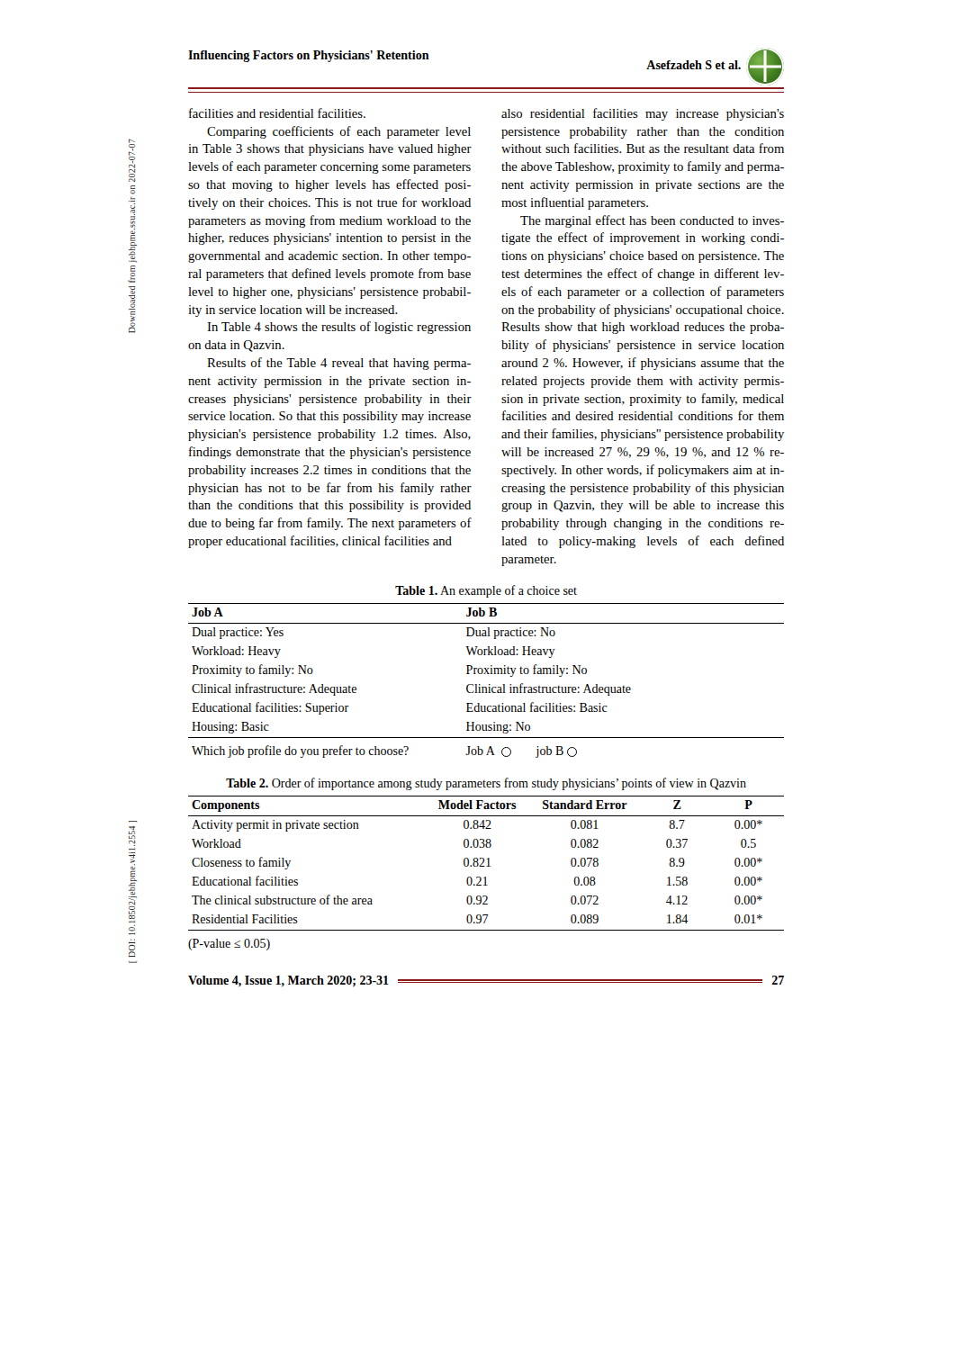Downloaded from jebhpme.ssu.ac.ir on 2022-07-07
[ DOI: 10.18502/jebhpme.v4i1.2554 ]
Influencing Factors on Physicians' Retention
Asefzadeh S et al.
facilities and residential facilities.
Comparing coefficients of each parameter level in Table 3 shows that physicians have valued higher levels of each parameter concerning some parameters so that moving to higher levels has effected positively on their choices. This is not true for workload parameters as moving from medium workload to the higher, reduces physicians' intention to persist in the governmental and academic section. In other temporal parameters that defined levels promote from base level to higher one, physicians' persistence probability in service location will be increased.
In Table 4 shows the results of logistic regression on data in Qazvin.
Results of the Table 4 reveal that having permanent activity permission in the private section increases physicians' persistence probability in their service location. So that this possibility may increase physician's persistence probability 1.2 times. Also, findings demonstrate that the physician's persistence probability increases 2.2 times in conditions that the physician has not to be far from his family rather than the conditions that this possibility is provided due to being far from family. The next parameters of proper educational facilities, clinical facilities and
also residential facilities may increase physician's persistence probability rather than the condition without such facilities. But as the resultant data from the above Tableshow, proximity to family and permanent activity permission in private sections are the most influential parameters.
The marginal effect has been conducted to investigate the effect of improvement in working conditions on physicians' choice based on persistence. The test determines the effect of change in different levels of each parameter or a collection of parameters on the probability of physicians' occupational choice. Results show that high workload reduces the probability of physicians' persistence in service location around 2 %. However, if physicians assume that the related projects provide them with activity permission in private section, proximity to family, medical facilities and desired residential conditions for them and their families, physicians'' persistence probability will be increased 27 %, 29 %, 19 %, and 12 % respectively. In other words, if policymakers aim at increasing the persistence probability of this physician group in Qazvin, they will be able to increase this probability through changing in the conditions related to policy-making levels of each defined parameter.
Table 1. An example of a choice set
| Job A | Job B |
| --- | --- |
| Dual practice: Yes | Dual practice: No |
| Workload: Heavy | Workload: Heavy |
| Proximity to family: No | Proximity to family: No |
| Clinical infrastructure: Adequate | Clinical infrastructure: Adequate |
| Educational facilities: Superior | Educational facilities: Basic |
| Housing: Basic | Housing: No |
| Which job profile do you prefer to choose? | Job A job B |
Table 2. Order of importance among study parameters from study physicians’ points of view in Qazvin
| Components | Model Factors | Standard Error | Z | P |
| --- | --- | --- | --- | --- |
| Activity permit in private section | 0.842 | 0.081 | 8.7 | 0.00* |
| Workload | 0.038 | 0.082 | 0.37 | 0.5 |
| Closeness to family | 0.821 | 0.078 | 8.9 | 0.00* |
| Educational facilities | 0.21 | 0.08 | 1.58 | 0.00* |
| The clinical substructure of the area | 0.92 | 0.072 | 4.12 | 0.00* |
| Residential Facilities | 0.97 | 0.089 | 1.84 | 0.01* |
(P-value ≤ 0.05)
Volume 4, Issue 1, March 2020; 23-31
27